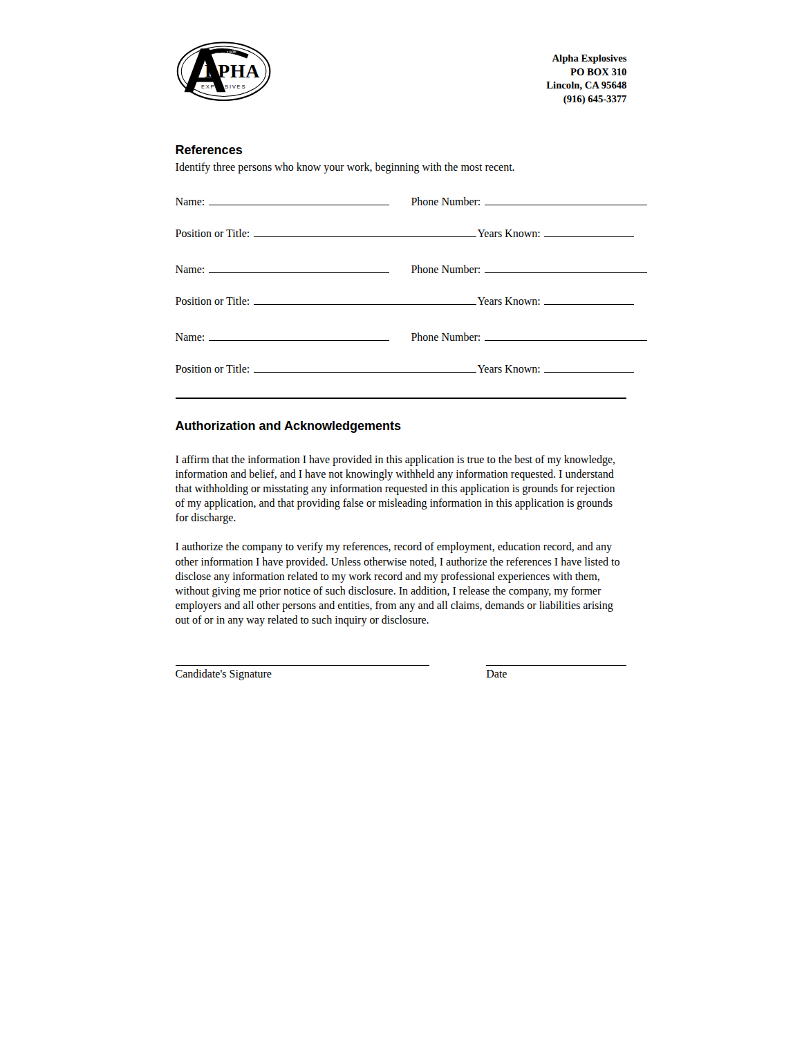Since 1906 LPHA EXPLOSIVES
Alpha Explosives
PO BOX 310
Lincoln, CA 95648
(916) 645-3377
References
Identify three persons who know your work, beginning with the most recent.
Name: Phone Number:
Position or Title: Years Known:
Name: Phone Number:
Position or Title: Years Known:
Name: Phone Number:
Position or Title: Years Known:
Authorization and Acknowledgements
I affirm that the information I have provided in this application is true to the best of my knowledge, information and belief, and I have not knowingly withheld any information requested. I understand that withholding or misstating any information requested in this application is grounds for rejection of my application, and that providing false or misleading information in this application is grounds for discharge.
I authorize the company to verify my references, record of employment, education record, and any other information I have provided. Unless otherwise noted, I authorize the references I have listed to disclose any information related to my work record and my professional experiences with them, without giving me prior notice of such disclosure. In addition, I release the company, my former employers and all other persons and entities, from any and all claims, demands or liabilities arising out of or in any way related to such inquiry or disclosure.
Candidate's Signature Date